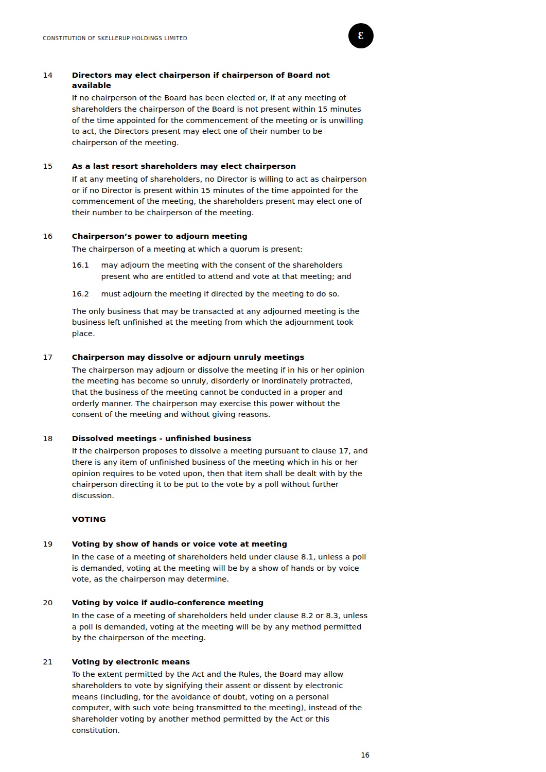Ɛ
Constitution of Skellerup Holdings Limited
14
Directors may elect chairperson if chairperson of Board not available
If no chairperson of the Board has been elected or, if at any meeting of shareholders the chairperson of the Board is not present within 15 minutes of the time appointed for the commencement of the meeting or is unwilling to act, the Directors present may elect one of their number to be chairperson of the meeting.
15
As a last resort shareholders may elect chairperson
If at any meeting of shareholders, no Director is willing to act as chairperson or if no Director is present within 15 minutes of the time appointed for the commencement of the meeting, the shareholders present may elect one of their number to be chairperson of the meeting.
16
Chairperson’s power to adjourn meeting
The chairperson of a meeting at which a quorum is present:
16.1
may adjourn the meeting with the consent of the shareholders present who are entitled to attend and vote at that meeting; and
16.2
must adjourn the meeting if directed by the meeting to do so.
The only business that may be transacted at any adjourned meeting is the business left unfinished at the meeting from which the adjournment took place.
17
Chairperson may dissolve or adjourn unruly meetings
The chairperson may adjourn or dissolve the meeting if in his or her opinion the meeting has become so unruly, disorderly or inordinately protracted, that the business of the meeting cannot be conducted in a proper and orderly manner. The chairperson may exercise this power without the consent of the meeting and without giving reasons.
18
Dissolved meetings - unfinished business
If the chairperson proposes to dissolve a meeting pursuant to clause 17, and there is any item of unfinished business of the meeting which in his or her opinion requires to be voted upon, then that item shall be dealt with by the chairperson directing it to be put to the vote by a poll without further discussion.
VOTING
19
Voting by show of hands or voice vote at meeting
In the case of a meeting of shareholders held under clause 8.1, unless a poll is demanded, voting at the meeting will be by a show of hands or by voice vote, as the chairperson may determine.
20
Voting by voice if audio-conference meeting
In the case of a meeting of shareholders held under clause 8.2 or 8.3, unless a poll is demanded, voting at the meeting will be by any method permitted by the chairperson of the meeting.
21
Voting by electronic means
To the extent permitted by the Act and the Rules, the Board may allow shareholders to vote by signifying their assent or dissent by electronic means (including, for the avoidance of doubt, voting on a personal computer, with such vote being transmitted to the meeting), instead of the shareholder voting by another method permitted by the Act or this constitution.
16